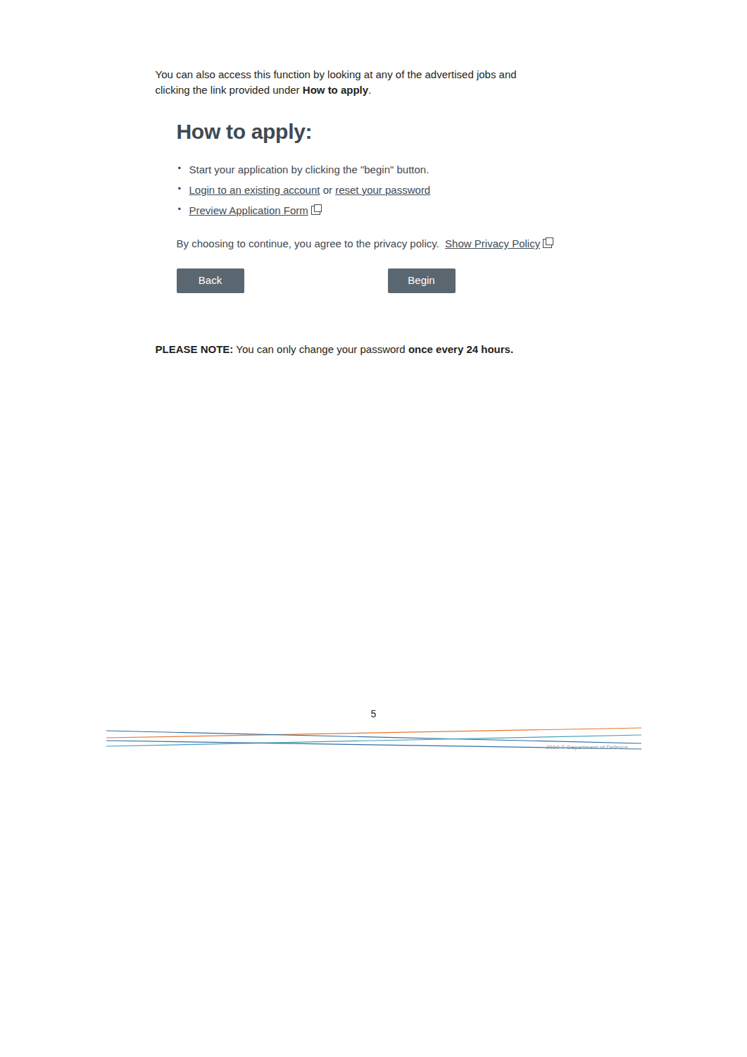You can also access this function by looking at any of the advertised jobs and clicking the link provided under How to apply.
How to apply:
Start your application by clicking the "begin" button.
Login to an existing account or reset your password
Preview Application Form
By choosing to continue, you agree to the privacy policy. Show Privacy Policy
Back Begin
PLEASE NOTE: You can only change your password once every 24 hours.
5
2010 © Department of Defence